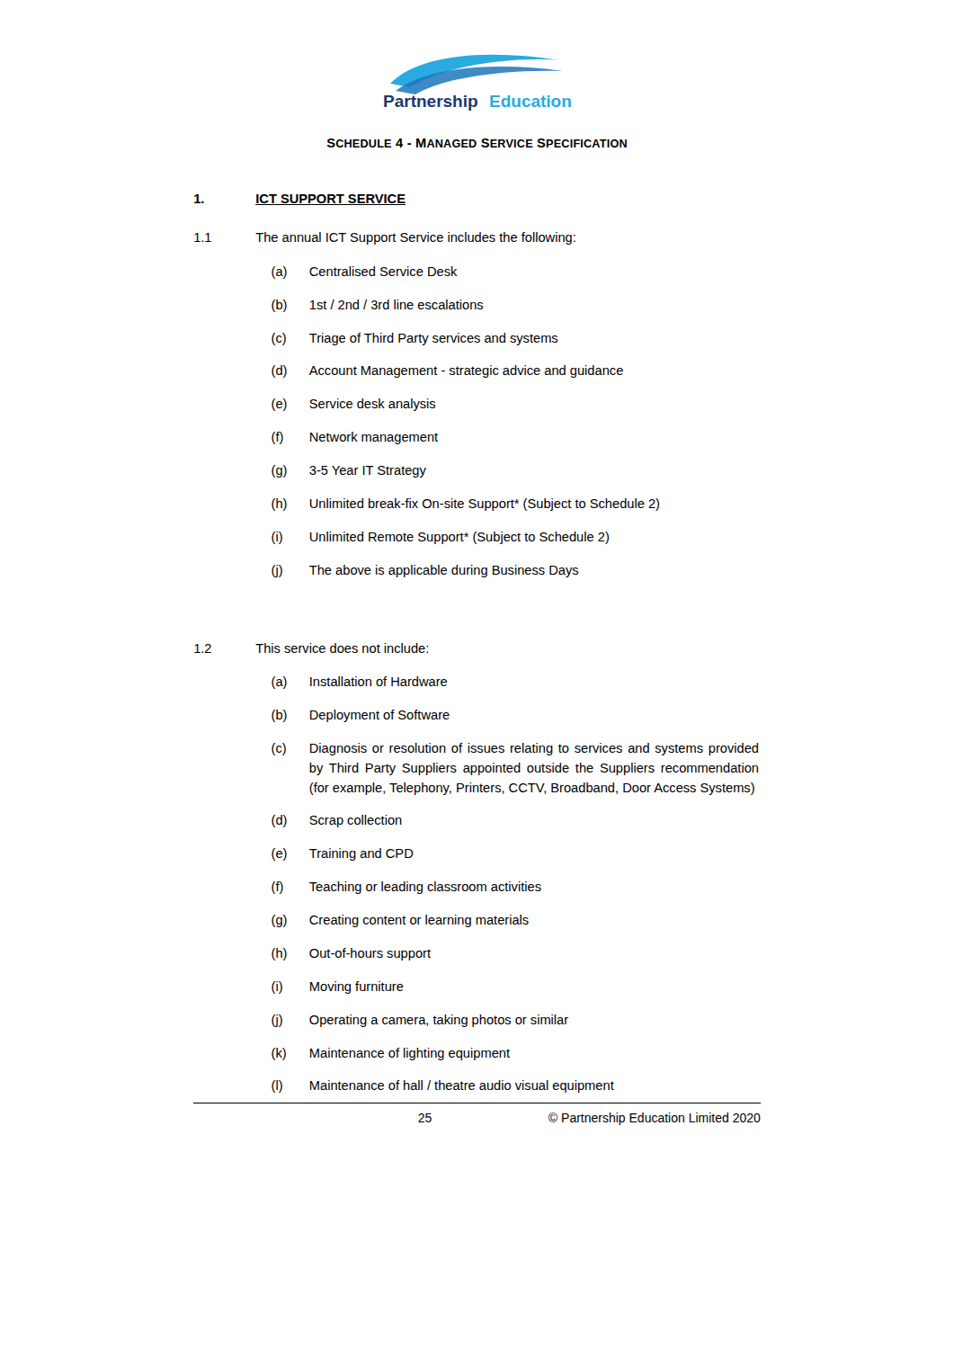Partnership Education
SCHEDULE 4 - MANAGED SERVICE SPECIFICATION
1.
ICT Support Service
1.1
The annual ICT Support Service includes the following:
(a) Centralised Service Desk
(b) 1st / 2nd / 3rd line escalations
(c) Triage of Third Party services and systems
(d) Account Management - strategic advice and guidance
(e) Service desk analysis
(f) Network management
(g) 3-5 Year IT Strategy
(h) Unlimited break-fix On-site Support* (Subject to Schedule 2)
(i) Unlimited Remote Support* (Subject to Schedule 2)
(j) The above is applicable during Business Days
1.2
This service does not include:
(a) Installation of Hardware
(b) Deployment of Software
(c) Diagnosis or resolution of issues relating to services and systems provided by Third Party Suppliers appointed outside the Suppliers recommendation (for example, Telephony, Printers, CCTV, Broadband, Door Access Systems)
(d) Scrap collection
(e) Training and CPD
(f) Teaching or leading classroom activities
(g) Creating content or learning materials
(h) Out-of-hours support
(i) Moving furniture
(j) Operating a camera, taking photos or similar
(k) Maintenance of lighting equipment
(l) Maintenance of hall / theatre audio visual equipment
25
© Partnership Education Limited 2020